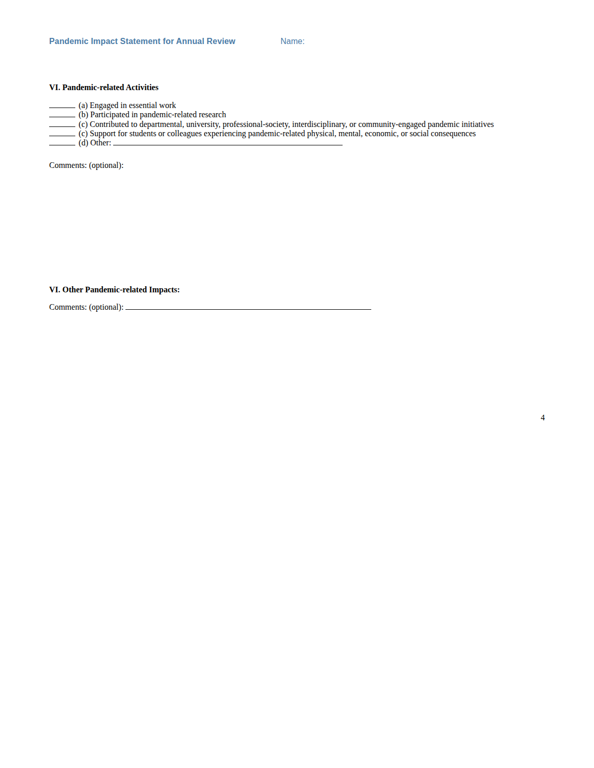Pandemic Impact Statement for Annual Review Name:
VI. Pandemic-related Activities
(a) Engaged in essential work
(b) Participated in pandemic-related research
(c) Contributed to departmental, university, professional-society, interdisciplinary, or community-engaged pandemic initiatives
(c) Support for students or colleagues experiencing pandemic-related physical, mental, economic, or social consequences
(d) Other:
Comments: (optional):
VI. Other Pandemic-related Impacts:
Comments: (optional):
4